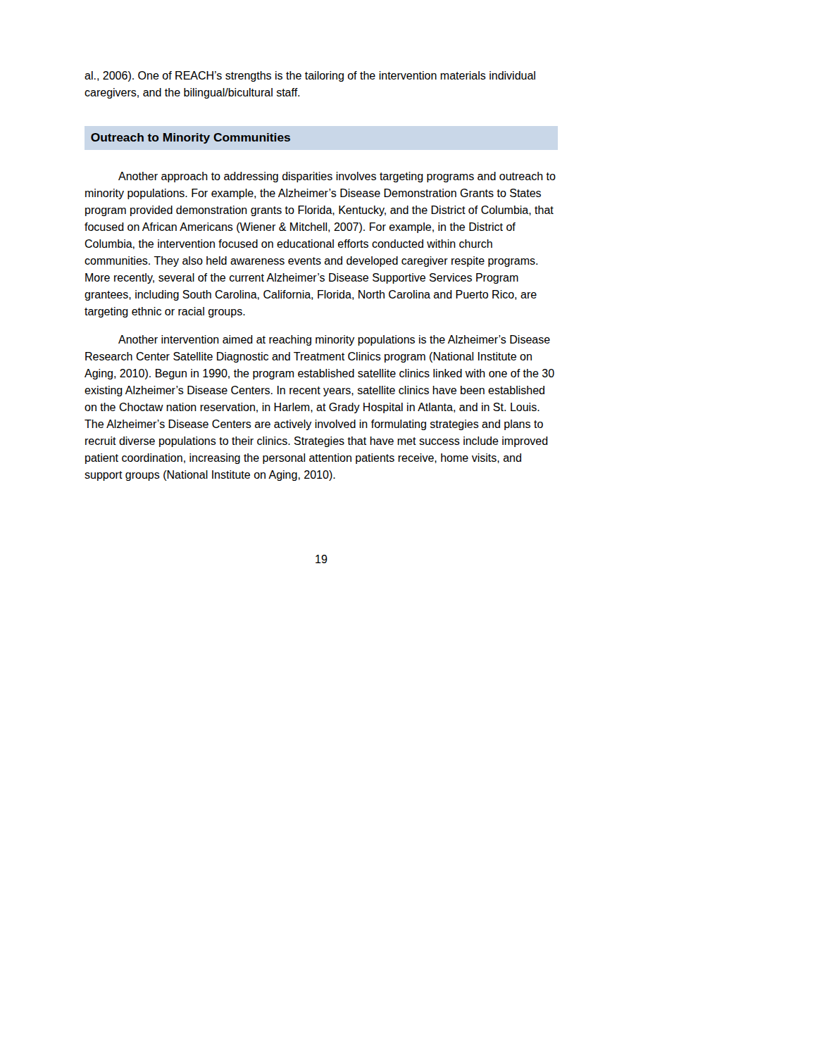al., 2006). One of REACH’s strengths is the tailoring of the intervention materials individual caregivers, and the bilingual/bicultural staff.
Outreach to Minority Communities
Another approach to addressing disparities involves targeting programs and outreach to minority populations. For example, the Alzheimer’s Disease Demonstration Grants to States program provided demonstration grants to Florida, Kentucky, and the District of Columbia, that focused on African Americans (Wiener & Mitchell, 2007). For example, in the District of Columbia, the intervention focused on educational efforts conducted within church communities. They also held awareness events and developed caregiver respite programs. More recently, several of the current Alzheimer’s Disease Supportive Services Program grantees, including South Carolina, California, Florida, North Carolina and Puerto Rico, are targeting ethnic or racial groups.
Another intervention aimed at reaching minority populations is the Alzheimer’s Disease Research Center Satellite Diagnostic and Treatment Clinics program (National Institute on Aging, 2010). Begun in 1990, the program established satellite clinics linked with one of the 30 existing Alzheimer’s Disease Centers. In recent years, satellite clinics have been established on the Choctaw nation reservation, in Harlem, at Grady Hospital in Atlanta, and in St. Louis. The Alzheimer’s Disease Centers are actively involved in formulating strategies and plans to recruit diverse populations to their clinics. Strategies that have met success include improved patient coordination, increasing the personal attention patients receive, home visits, and support groups (National Institute on Aging, 2010).
19